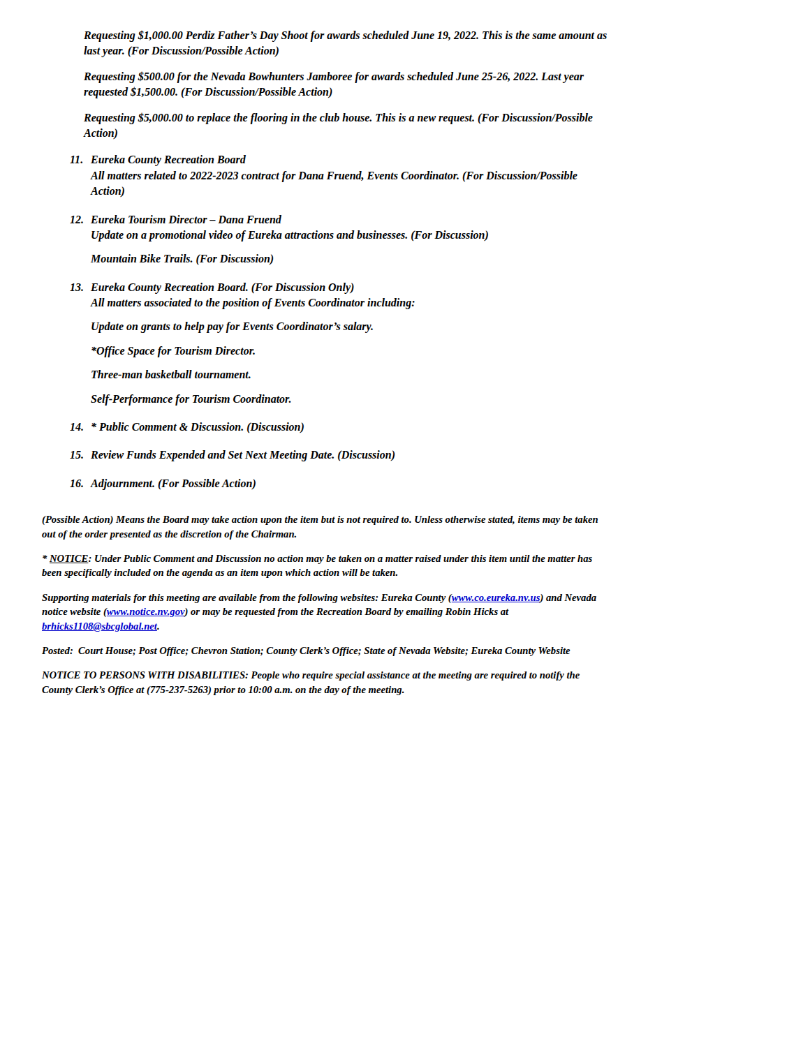Requesting $1,000.00 Perdiz Father’s Day Shoot for awards scheduled June 19, 2022. This is the same amount as last year. (For Discussion/Possible Action)
Requesting $500.00 for the Nevada Bowhunters Jamboree for awards scheduled June 25-26, 2022. Last year requested $1,500.00. (For Discussion/Possible Action)
Requesting $5,000.00 to replace the flooring in the club house. This is a new request. (For Discussion/Possible Action)
Eureka County Recreation Board
All matters related to 2022-2023 contract for Dana Fruend, Events Coordinator. (For Discussion/Possible Action)
Eureka Tourism Director – Dana Fruend
Update on a promotional video of Eureka attractions and businesses. (For Discussion) Mountain Bike Trails. (For Discussion)
Eureka County Recreation Board. (For Discussion Only)
All matters associated to the position of Events Coordinator including: Update on grants to help pay for Events Coordinator’s salary. *Office Space for Tourism Director. Three-man basketball tournament. Self-Performance for Tourism Coordinator.
* Public Comment & Discussion. (Discussion)
Review Funds Expended and Set Next Meeting Date. (Discussion)
Adjournment. (For Possible Action)
(Possible Action) Means the Board may take action upon the item but is not required to. Unless otherwise stated, items may be taken out of the order presented as the discretion of the Chairman.
* NOTICE: Under Public Comment and Discussion no action may be taken on a matter raised under this item until the matter has been specifically included on the agenda as an item upon which action will be taken.
Supporting materials for this meeting are available from the following websites: Eureka County (www.co.eureka.nv.us) and Nevada notice website (www.notice.nv.gov) or may be requested from the Recreation Board by emailing Robin Hicks at brhicks1108@sbcglobal.net.
Posted: Court House; Post Office; Chevron Station; County Clerk’s Office; State of Nevada Website; Eureka County Website
NOTICE TO PERSONS WITH DISABILITIES: People who require special assistance at the meeting are required to notify the County Clerk’s Office at (775-237-5263) prior to 10:00 a.m. on the day of the meeting.